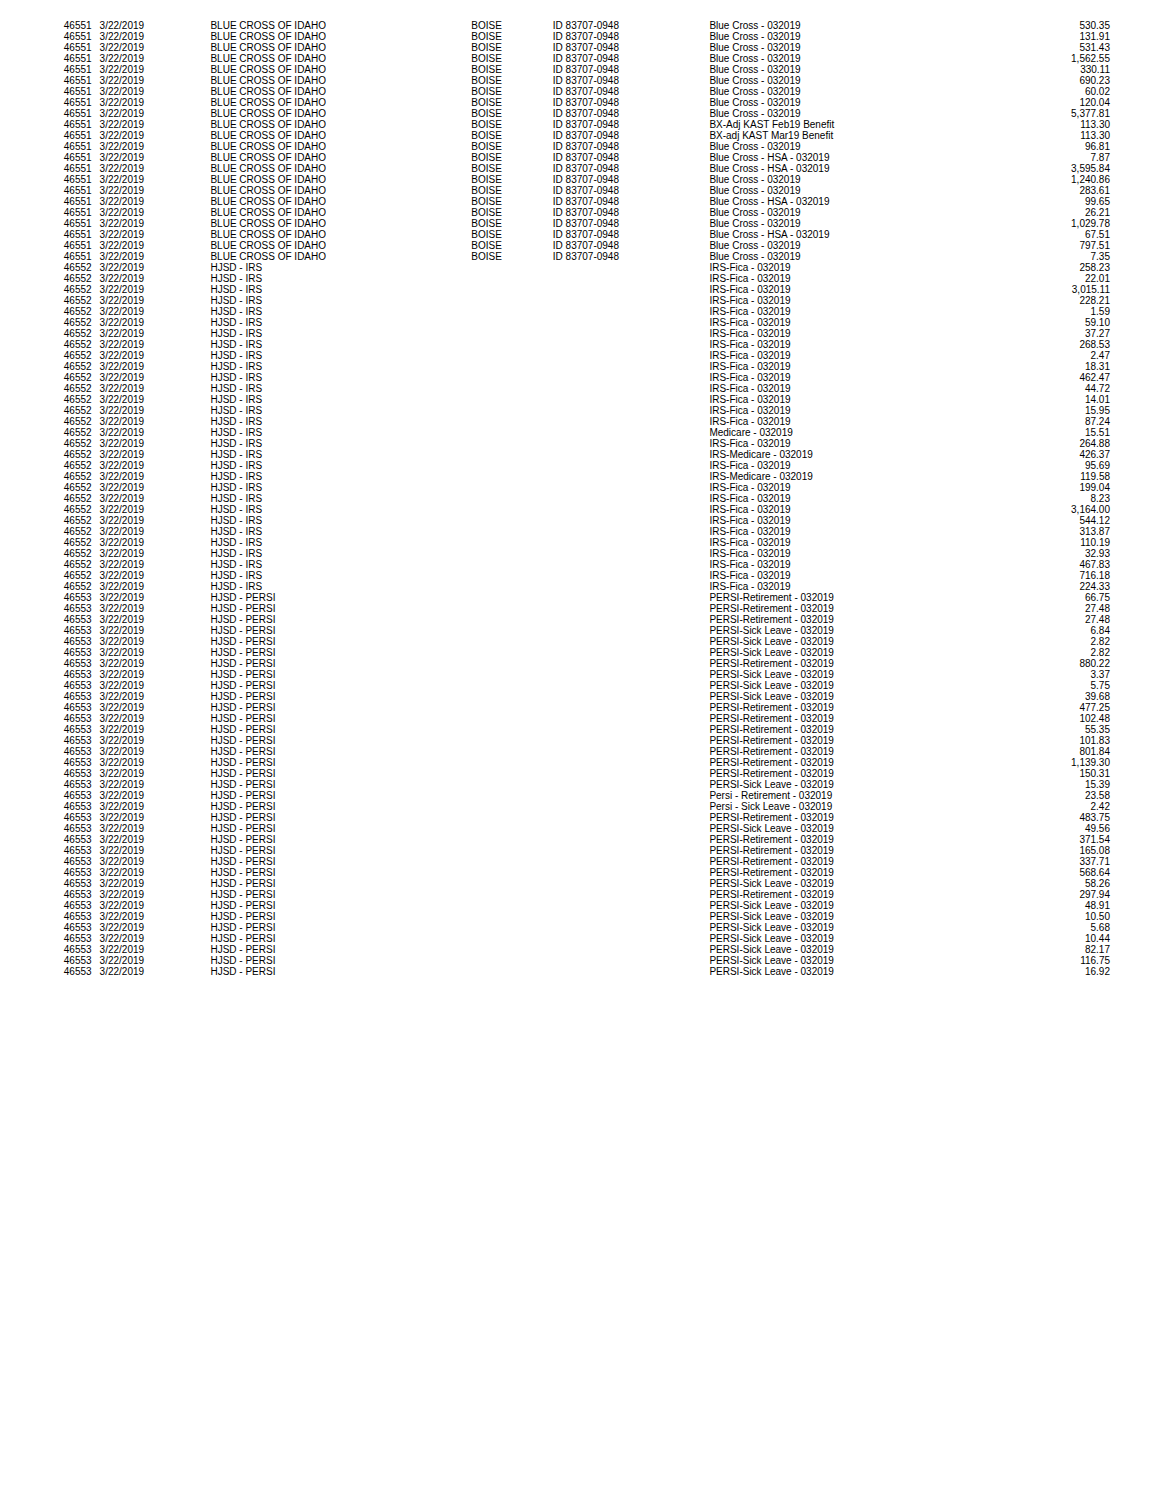| 46551 | 3/22/2019 | BLUE CROSS OF IDAHO | BOISE | ID 83707-0948 | Blue Cross - 032019 | 530.35 |
| 46551 | 3/22/2019 | BLUE CROSS OF IDAHO | BOISE | ID 83707-0948 | Blue Cross - 032019 | 131.91 |
| 46551 | 3/22/2019 | BLUE CROSS OF IDAHO | BOISE | ID 83707-0948 | Blue Cross - 032019 | 531.43 |
| 46551 | 3/22/2019 | BLUE CROSS OF IDAHO | BOISE | ID 83707-0948 | Blue Cross - 032019 | 1,562.55 |
| 46551 | 3/22/2019 | BLUE CROSS OF IDAHO | BOISE | ID 83707-0948 | Blue Cross - 032019 | 330.11 |
| 46551 | 3/22/2019 | BLUE CROSS OF IDAHO | BOISE | ID 83707-0948 | Blue Cross - 032019 | 690.23 |
| 46551 | 3/22/2019 | BLUE CROSS OF IDAHO | BOISE | ID 83707-0948 | Blue Cross - 032019 | 60.02 |
| 46551 | 3/22/2019 | BLUE CROSS OF IDAHO | BOISE | ID 83707-0948 | Blue Cross - 032019 | 120.04 |
| 46551 | 3/22/2019 | BLUE CROSS OF IDAHO | BOISE | ID 83707-0948 | Blue Cross - 032019 | 5,377.81 |
| 46551 | 3/22/2019 | BLUE CROSS OF IDAHO | BOISE | ID 83707-0948 | BX-Adj KAST Feb19 Benefit | 113.30 |
| 46551 | 3/22/2019 | BLUE CROSS OF IDAHO | BOISE | ID 83707-0948 | BX-adj KAST Mar19 Benefit | 113.30 |
| 46551 | 3/22/2019 | BLUE CROSS OF IDAHO | BOISE | ID 83707-0948 | Blue Cross - 032019 | 96.81 |
| 46551 | 3/22/2019 | BLUE CROSS OF IDAHO | BOISE | ID 83707-0948 | Blue Cross - HSA - 032019 | 7.87 |
| 46551 | 3/22/2019 | BLUE CROSS OF IDAHO | BOISE | ID 83707-0948 | Blue Cross - HSA - 032019 | 3,595.84 |
| 46551 | 3/22/2019 | BLUE CROSS OF IDAHO | BOISE | ID 83707-0948 | Blue Cross - 032019 | 1,240.86 |
| 46551 | 3/22/2019 | BLUE CROSS OF IDAHO | BOISE | ID 83707-0948 | Blue Cross - 032019 | 283.61 |
| 46551 | 3/22/2019 | BLUE CROSS OF IDAHO | BOISE | ID 83707-0948 | Blue Cross - HSA - 032019 | 99.65 |
| 46551 | 3/22/2019 | BLUE CROSS OF IDAHO | BOISE | ID 83707-0948 | Blue Cross - 032019 | 26.21 |
| 46551 | 3/22/2019 | BLUE CROSS OF IDAHO | BOISE | ID 83707-0948 | Blue Cross - 032019 | 1,029.78 |
| 46551 | 3/22/2019 | BLUE CROSS OF IDAHO | BOISE | ID 83707-0948 | Blue Cross - HSA - 032019 | 67.51 |
| 46551 | 3/22/2019 | BLUE CROSS OF IDAHO | BOISE | ID 83707-0948 | Blue Cross - 032019 | 797.51 |
| 46551 | 3/22/2019 | BLUE CROSS OF IDAHO | BOISE | ID 83707-0948 | Blue Cross - 032019 | 7.35 |
| 46552 | 3/22/2019 | HJSD - IRS | | | IRS-Fica - 032019 | 258.23 |
| 46552 | 3/22/2019 | HJSD - IRS | | | IRS-Fica - 032019 | 22.01 |
| 46552 | 3/22/2019 | HJSD - IRS | | | IRS-Fica - 032019 | 3,015.11 |
| 46552 | 3/22/2019 | HJSD - IRS | | | IRS-Fica - 032019 | 228.21 |
| 46552 | 3/22/2019 | HJSD - IRS | | | IRS-Fica - 032019 | 1.59 |
| 46552 | 3/22/2019 | HJSD - IRS | | | IRS-Fica - 032019 | 59.10 |
| 46552 | 3/22/2019 | HJSD - IRS | | | IRS-Fica - 032019 | 37.27 |
| 46552 | 3/22/2019 | HJSD - IRS | | | IRS-Fica - 032019 | 268.53 |
| 46552 | 3/22/2019 | HJSD - IRS | | | IRS-Fica - 032019 | 2.47 |
| 46552 | 3/22/2019 | HJSD - IRS | | | IRS-Fica - 032019 | 18.31 |
| 46552 | 3/22/2019 | HJSD - IRS | | | IRS-Fica - 032019 | 462.47 |
| 46552 | 3/22/2019 | HJSD - IRS | | | IRS-Fica - 032019 | 44.72 |
| 46552 | 3/22/2019 | HJSD - IRS | | | IRS-Fica - 032019 | 14.01 |
| 46552 | 3/22/2019 | HJSD - IRS | | | IRS-Fica - 032019 | 15.95 |
| 46552 | 3/22/2019 | HJSD - IRS | | | IRS-Fica - 032019 | 87.24 |
| 46552 | 3/22/2019 | HJSD - IRS | | | Medicare - 032019 | 15.51 |
| 46552 | 3/22/2019 | HJSD - IRS | | | IRS-Fica - 032019 | 264.88 |
| 46552 | 3/22/2019 | HJSD - IRS | | | IRS-Medicare - 032019 | 426.37 |
| 46552 | 3/22/2019 | HJSD - IRS | | | IRS-Fica - 032019 | 95.69 |
| 46552 | 3/22/2019 | HJSD - IRS | | | IRS-Medicare - 032019 | 119.58 |
| 46552 | 3/22/2019 | HJSD - IRS | | | IRS-Fica - 032019 | 199.04 |
| 46552 | 3/22/2019 | HJSD - IRS | | | IRS-Fica - 032019 | 8.23 |
| 46552 | 3/22/2019 | HJSD - IRS | | | IRS-Fica - 032019 | 3,164.00 |
| 46552 | 3/22/2019 | HJSD - IRS | | | IRS-Fica - 032019 | 544.12 |
| 46552 | 3/22/2019 | HJSD - IRS | | | IRS-Fica - 032019 | 313.87 |
| 46552 | 3/22/2019 | HJSD - IRS | | | IRS-Fica - 032019 | 110.19 |
| 46552 | 3/22/2019 | HJSD - IRS | | | IRS-Fica - 032019 | 32.93 |
| 46552 | 3/22/2019 | HJSD - IRS | | | IRS-Fica - 032019 | 467.83 |
| 46552 | 3/22/2019 | HJSD - IRS | | | IRS-Fica - 032019 | 716.18 |
| 46552 | 3/22/2019 | HJSD - IRS | | | IRS-Fica - 032019 | 224.33 |
| 46553 | 3/22/2019 | HJSD - PERSI | | | PERSI-Retirement - 032019 | 66.75 |
| 46553 | 3/22/2019 | HJSD - PERSI | | | PERSI-Retirement - 032019 | 27.48 |
| 46553 | 3/22/2019 | HJSD - PERSI | | | PERSI-Retirement - 032019 | 27.48 |
| 46553 | 3/22/2019 | HJSD - PERSI | | | PERSI-Sick Leave - 032019 | 6.84 |
| 46553 | 3/22/2019 | HJSD - PERSI | | | PERSI-Sick Leave - 032019 | 2.82 |
| 46553 | 3/22/2019 | HJSD - PERSI | | | PERSI-Sick Leave - 032019 | 2.82 |
| 46553 | 3/22/2019 | HJSD - PERSI | | | PERSI-Retirement - 032019 | 880.22 |
| 46553 | 3/22/2019 | HJSD - PERSI | | | PERSI-Sick Leave - 032019 | 3.37 |
| 46553 | 3/22/2019 | HJSD - PERSI | | | PERSI-Sick Leave - 032019 | 5.75 |
| 46553 | 3/22/2019 | HJSD - PERSI | | | PERSI-Sick Leave - 032019 | 39.68 |
| 46553 | 3/22/2019 | HJSD - PERSI | | | PERSI-Retirement - 032019 | 477.25 |
| 46553 | 3/22/2019 | HJSD - PERSI | | | PERSI-Retirement - 032019 | 102.48 |
| 46553 | 3/22/2019 | HJSD - PERSI | | | PERSI-Retirement - 032019 | 55.35 |
| 46553 | 3/22/2019 | HJSD - PERSI | | | PERSI-Retirement - 032019 | 101.83 |
| 46553 | 3/22/2019 | HJSD - PERSI | | | PERSI-Retirement - 032019 | 801.84 |
| 46553 | 3/22/2019 | HJSD - PERSI | | | PERSI-Retirement - 032019 | 1,139.30 |
| 46553 | 3/22/2019 | HJSD - PERSI | | | PERSI-Retirement - 032019 | 150.31 |
| 46553 | 3/22/2019 | HJSD - PERSI | | | PERSI-Sick Leave - 032019 | 15.39 |
| 46553 | 3/22/2019 | HJSD - PERSI | | | Persi - Retirement - 032019 | 23.58 |
| 46553 | 3/22/2019 | HJSD - PERSI | | | Persi - Sick Leave - 032019 | 2.42 |
| 46553 | 3/22/2019 | HJSD - PERSI | | | PERSI-Retirement - 032019 | 483.75 |
| 46553 | 3/22/2019 | HJSD - PERSI | | | PERSI-Sick Leave - 032019 | 49.56 |
| 46553 | 3/22/2019 | HJSD - PERSI | | | PERSI-Retirement - 032019 | 371.54 |
| 46553 | 3/22/2019 | HJSD - PERSI | | | PERSI-Retirement - 032019 | 165.08 |
| 46553 | 3/22/2019 | HJSD - PERSI | | | PERSI-Retirement - 032019 | 337.71 |
| 46553 | 3/22/2019 | HJSD - PERSI | | | PERSI-Retirement - 032019 | 568.64 |
| 46553 | 3/22/2019 | HJSD - PERSI | | | PERSI-Sick Leave - 032019 | 58.26 |
| 46553 | 3/22/2019 | HJSD - PERSI | | | PERSI-Retirement - 032019 | 297.94 |
| 46553 | 3/22/2019 | HJSD - PERSI | | | PERSI-Sick Leave - 032019 | 48.91 |
| 46553 | 3/22/2019 | HJSD - PERSI | | | PERSI-Sick Leave - 032019 | 10.50 |
| 46553 | 3/22/2019 | HJSD - PERSI | | | PERSI-Sick Leave - 032019 | 5.68 |
| 46553 | 3/22/2019 | HJSD - PERSI | | | PERSI-Sick Leave - 032019 | 10.44 |
| 46553 | 3/22/2019 | HJSD - PERSI | | | PERSI-Sick Leave - 032019 | 82.17 |
| 46553 | 3/22/2019 | HJSD - PERSI | | | PERSI-Sick Leave - 032019 | 116.75 |
| 46553 | 3/22/2019 | HJSD - PERSI | | | PERSI-Sick Leave - 032019 | 16.92 |